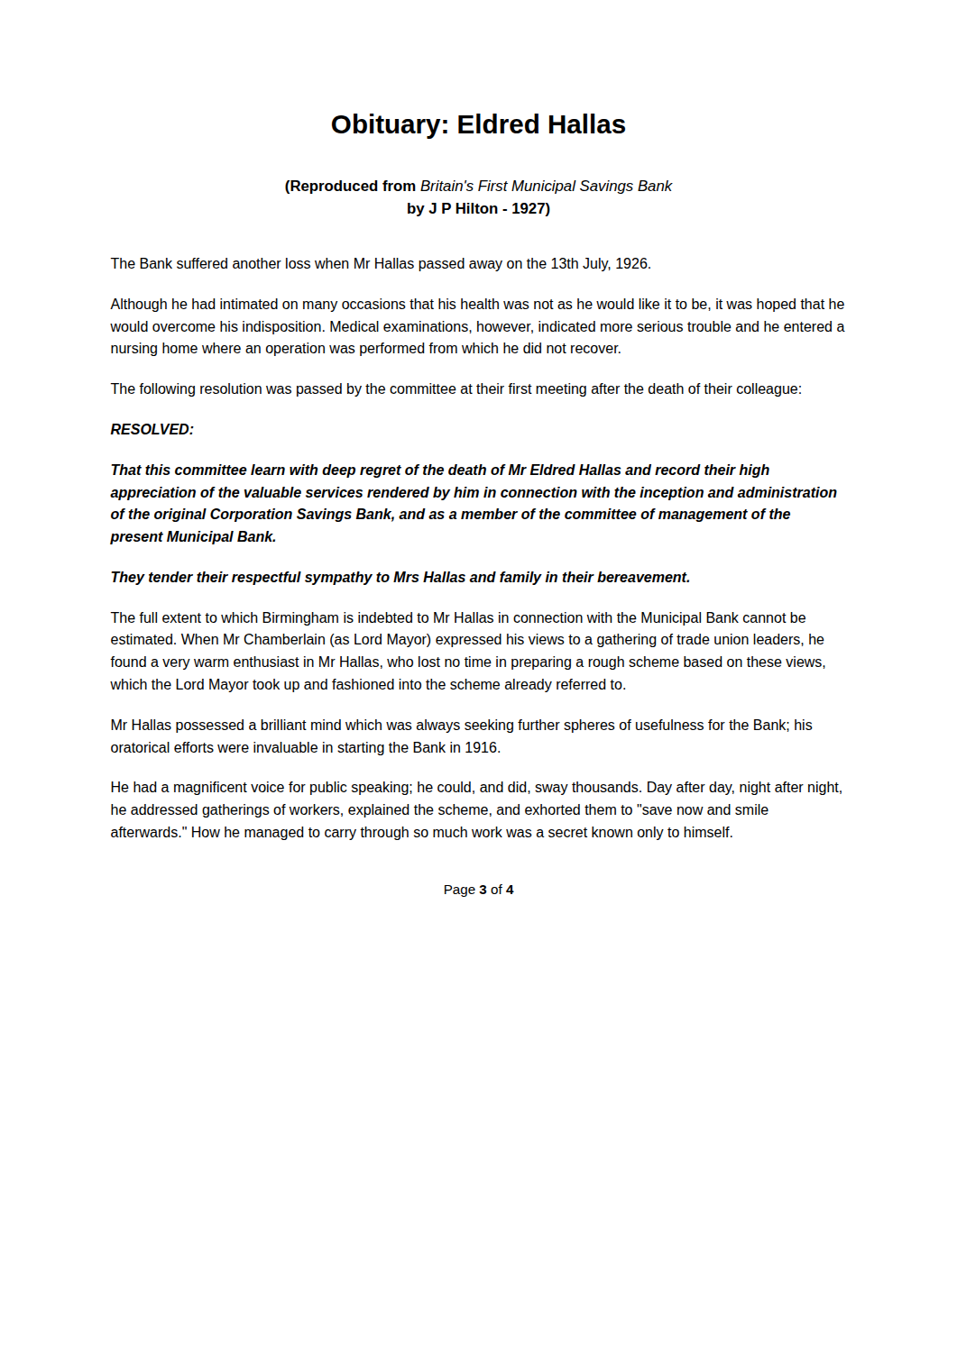Obituary: Eldred Hallas
(Reproduced from Britain's First Municipal Savings Bank
by J P Hilton - 1927)
The Bank suffered another loss when Mr Hallas passed away on the 13th July, 1926.
Although he had intimated on many occasions that his health was not as he would like it to be, it was hoped that he would overcome his indisposition. Medical examinations, however, indicated more serious trouble and he entered a nursing home where an operation was performed from which he did not recover.
The following resolution was passed by the committee at their first meeting after the death of their colleague:
RESOLVED:
That this committee learn with deep regret of the death of Mr Eldred Hallas and record their high appreciation of the valuable services rendered by him in connection with the inception and administration of the original Corporation Savings Bank, and as a member of the committee of management of the present Municipal Bank.
They tender their respectful sympathy to Mrs Hallas and family in their bereavement.
The full extent to which Birmingham is indebted to Mr Hallas in connection with the Municipal Bank cannot be estimated. When Mr Chamberlain (as Lord Mayor) expressed his views to a gathering of trade union leaders, he found a very warm enthusiast in Mr Hallas, who lost no time in preparing a rough scheme based on these views, which the Lord Mayor took up and fashioned into the scheme already referred to.
Mr Hallas possessed a brilliant mind which was always seeking further spheres of usefulness for the Bank; his oratorical efforts were invaluable in starting the Bank in 1916.
He had a magnificent voice for public speaking; he could, and did, sway thousands. Day after day, night after night, he addressed gatherings of workers, explained the scheme, and exhorted them to "save now and smile afterwards." How he managed to carry through so much work was a secret known only to himself.
Page 3 of 4